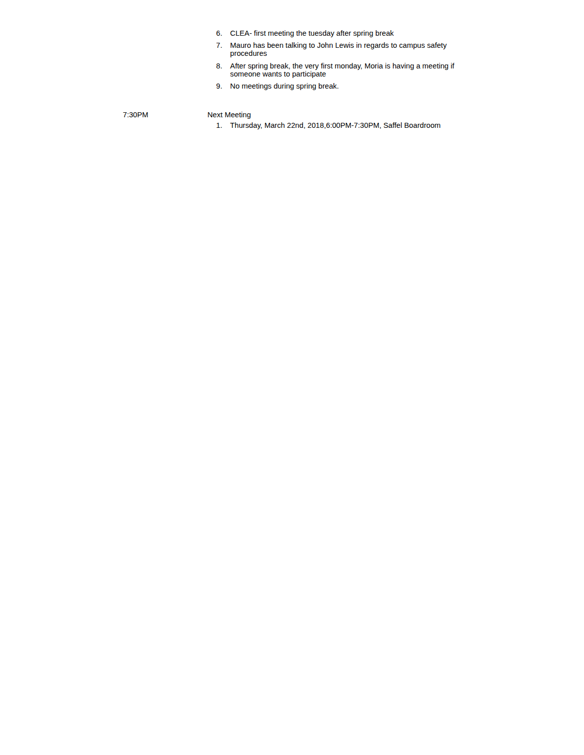CLEA- first meeting the tuesday after spring break
Mauro has been talking to John Lewis in regards to campus safety procedures
After spring break, the very first monday, Moria is having a meeting if someone wants to participate
No meetings during spring break.
7:30PM Next Meeting
Thursday, March 22nd, 2018,6:00PM-7:30PM, Saffel Boardroom